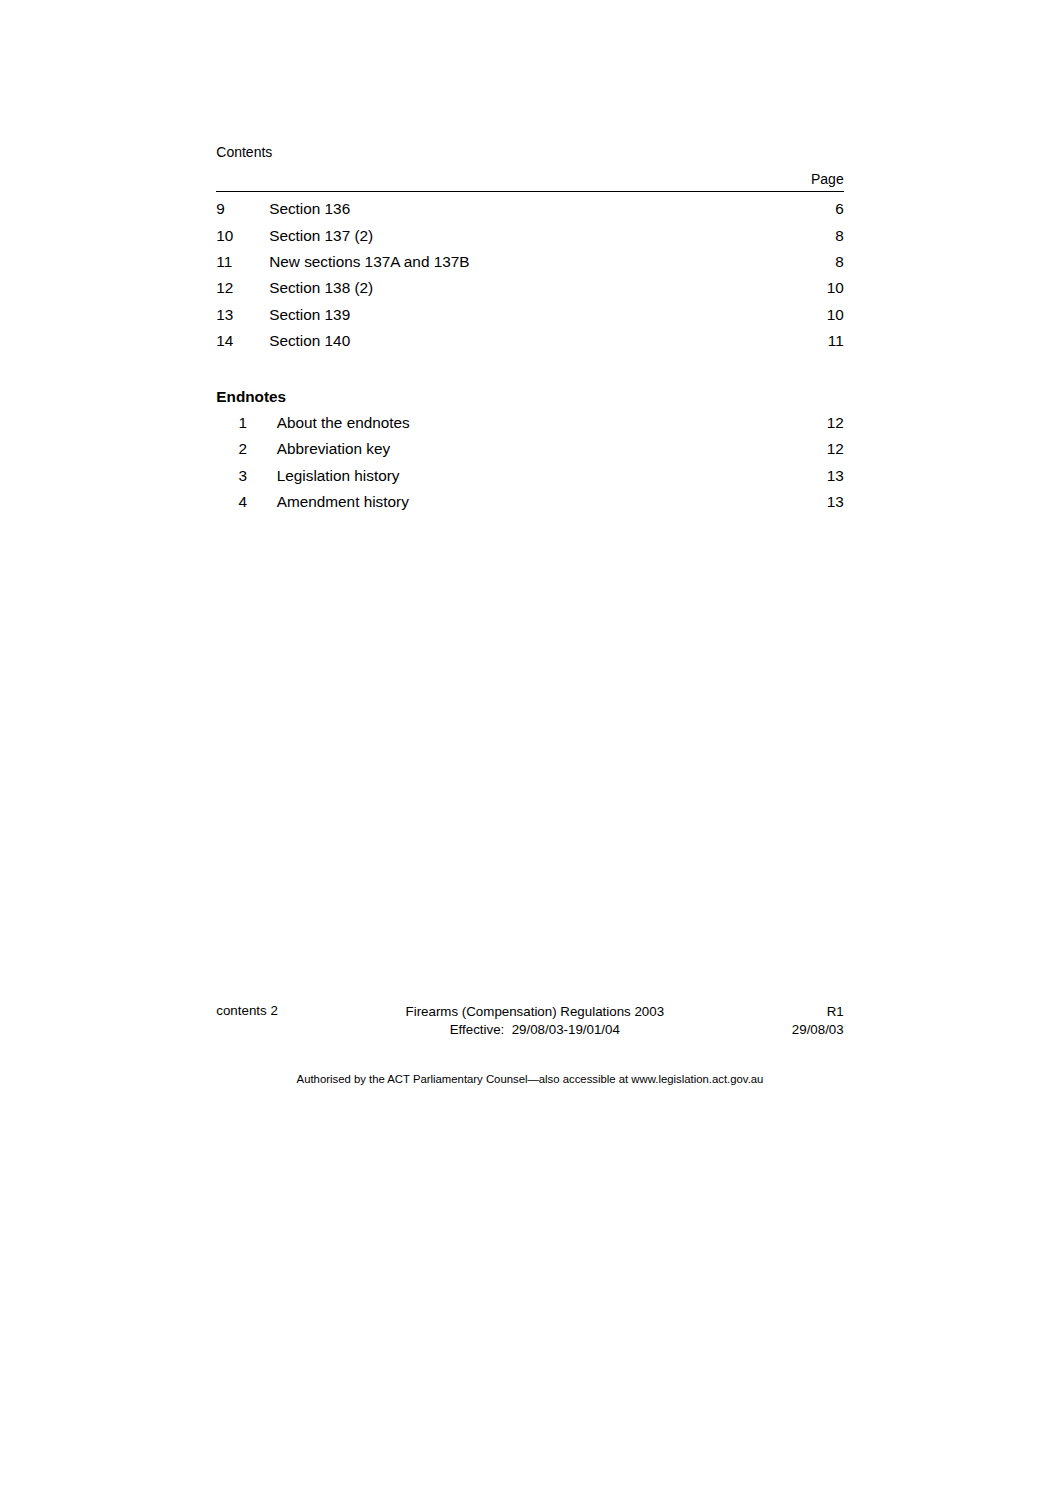Contents
| | | Page |
| 9 | Section 136 | 6 |
| 10 | Section 137 (2) | 8 |
| 11 | New sections 137A and 137B | 8 |
| 12 | Section 138 (2) | 10 |
| 13 | Section 139 | 10 |
| 14 | Section 140 | 11 |
Endnotes
| 1 | About the endnotes | 12 |
| 2 | Abbreviation key | 12 |
| 3 | Legislation history | 13 |
| 4 | Amendment history | 13 |
contents 2
Firearms (Compensation) Regulations 2003
Effective: 29/08/03-19/01/04
R1
29/08/03
Authorised by the ACT Parliamentary Counsel—also accessible at www.legislation.act.gov.au